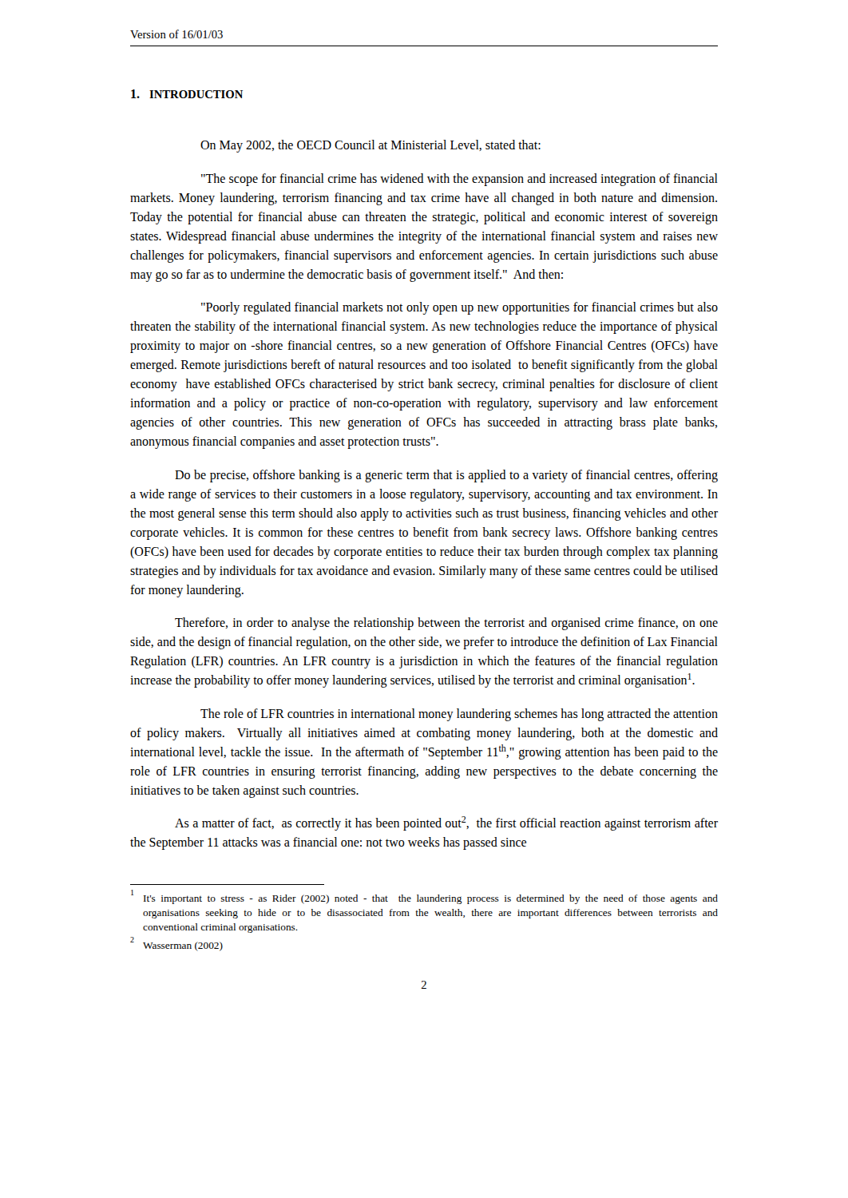Version of 16/01/03
1. INTRODUCTION
On May 2002, the OECD Council at Ministerial Level, stated that:
"The scope for financial crime has widened with the expansion and increased integration of financial markets. Money laundering, terrorism financing and tax crime have all changed in both nature and dimension. Today the potential for financial abuse can threaten the strategic, political and economic interest of sovereign states. Widespread financial abuse undermines the integrity of the international financial system and raises new challenges for policymakers, financial supervisors and enforcement agencies. In certain jurisdictions such abuse may go so far as to undermine the democratic basis of government itself." And then:
"Poorly regulated financial markets not only open up new opportunities for financial crimes but also threaten the stability of the international financial system. As new technologies reduce the importance of physical proximity to major on -shore financial centres, so a new generation of Offshore Financial Centres (OFCs) have emerged. Remote jurisdictions bereft of natural resources and too isolated to benefit significantly from the global economy have established OFCs characterised by strict bank secrecy, criminal penalties for disclosure of client information and a policy or practice of non-co-operation with regulatory, supervisory and law enforcement agencies of other countries. This new generation of OFCs has succeeded in attracting brass plate banks, anonymous financial companies and asset protection trusts".
Do be precise, offshore banking is a generic term that is applied to a variety of financial centres, offering a wide range of services to their customers in a loose regulatory, supervisory, accounting and tax environment. In the most general sense this term should also apply to activities such as trust business, financing vehicles and other corporate vehicles. It is common for these centres to benefit from bank secrecy laws. Offshore banking centres (OFCs) have been used for decades by corporate entities to reduce their tax burden through complex tax planning strategies and by individuals for tax avoidance and evasion. Similarly many of these same centres could be utilised for money laundering.
Therefore, in order to analyse the relationship between the terrorist and organised crime finance, on one side, and the design of financial regulation, on the other side, we prefer to introduce the definition of Lax Financial Regulation (LFR) countries. An LFR country is a jurisdiction in which the features of the financial regulation increase the probability to offer money laundering services, utilised by the terrorist and criminal organisation1.
The role of LFR countries in international money laundering schemes has long attracted the attention of policy makers. Virtually all initiatives aimed at combating money laundering, both at the domestic and international level, tackle the issue. In the aftermath of "September 11th," growing attention has been paid to the role of LFR countries in ensuring terrorist financing, adding new perspectives to the debate concerning the initiatives to be taken against such countries.
As a matter of fact, as correctly it has been pointed out2, the first official reaction against terrorism after the September 11 attacks was a financial one: not two weeks has passed since
1 It's important to stress - as Rider (2002) noted - that the laundering process is determined by the need of those agents and organisations seeking to hide or to be disassociated from the wealth, there are important differences between terrorists and conventional criminal organisations.
2 Wasserman (2002)
2